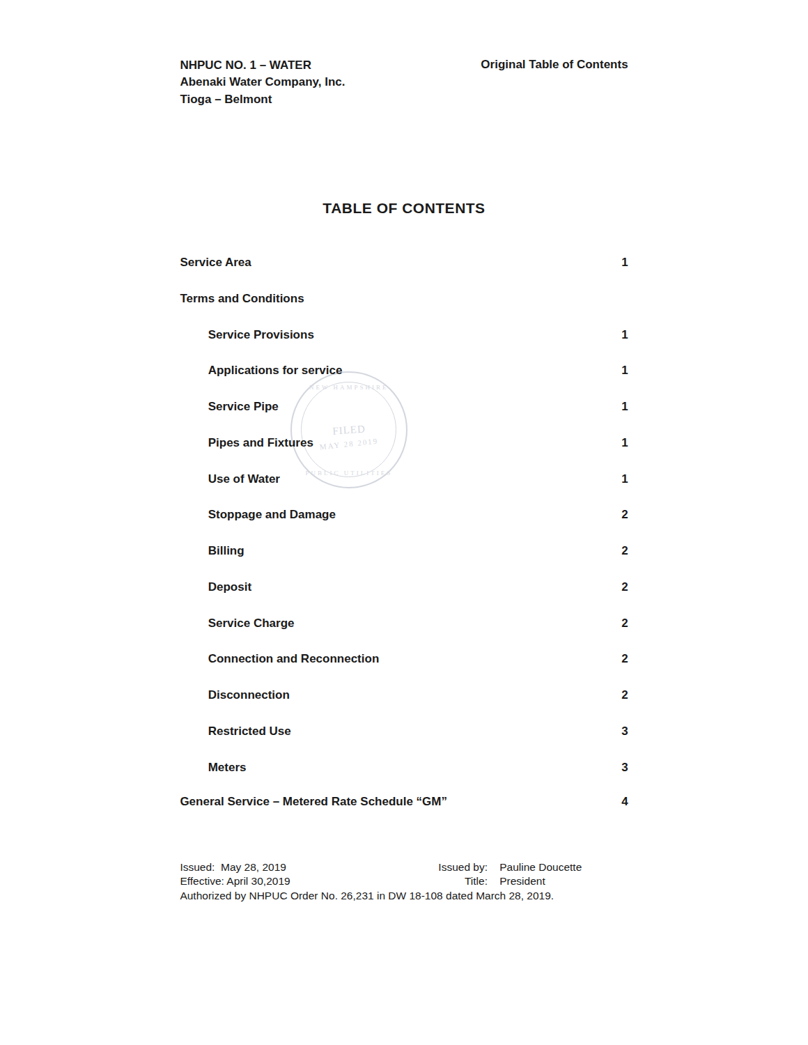NHPUC NO. 1 – WATER
Abenaki Water Company, Inc.
Tioga – Belmont
Original Table of Contents
TABLE OF CONTENTS
NEW HAMPSHIRE
FILED
MAY 28 2019
PUBLIC UTILITIES
Service Area 1
Terms and Conditions
Service Provisions 1
Applications for service 1
Service Pipe 1
Pipes and Fixtures 1
Use of Water 1
Stoppage and Damage 2
Billing 2
Deposit 2
Service Charge 2
Connection and Reconnection 2
Disconnection 2
Restricted Use 3
Meters 3
General Service – Metered Rate Schedule “GM” 4
| Issued: May 28, 2019 | Issued by: | Pauline Doucette |
| Effective: April 30,2019 | Title: | President |
Authorized by NHPUC Order No. 26,231 in DW 18-108 dated March 28, 2019.